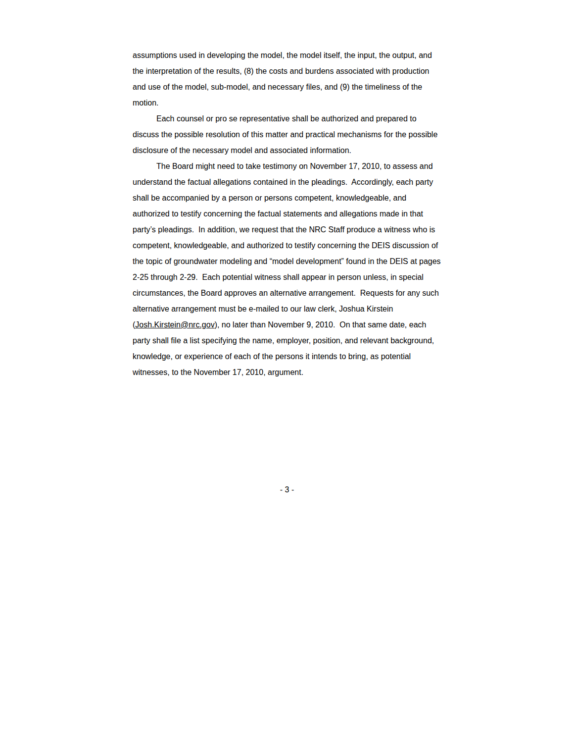assumptions used in developing the model, the model itself, the input, the output, and the interpretation of the results, (8) the costs and burdens associated with production and use of the model, sub-model, and necessary files, and (9) the timeliness of the motion.
Each counsel or pro se representative shall be authorized and prepared to discuss the possible resolution of this matter and practical mechanisms for the possible disclosure of the necessary model and associated information.
The Board might need to take testimony on November 17, 2010, to assess and understand the factual allegations contained in the pleadings. Accordingly, each party shall be accompanied by a person or persons competent, knowledgeable, and authorized to testify concerning the factual statements and allegations made in that party’s pleadings. In addition, we request that the NRC Staff produce a witness who is competent, knowledgeable, and authorized to testify concerning the DEIS discussion of the topic of groundwater modeling and “model development” found in the DEIS at pages 2-25 through 2-29. Each potential witness shall appear in person unless, in special circumstances, the Board approves an alternative arrangement. Requests for any such alternative arrangement must be e-mailed to our law clerk, Joshua Kirstein (Josh.Kirstein@nrc.gov), no later than November 9, 2010. On that same date, each party shall file a list specifying the name, employer, position, and relevant background, knowledge, or experience of each of the persons it intends to bring, as potential witnesses, to the November 17, 2010, argument.
- 3 -